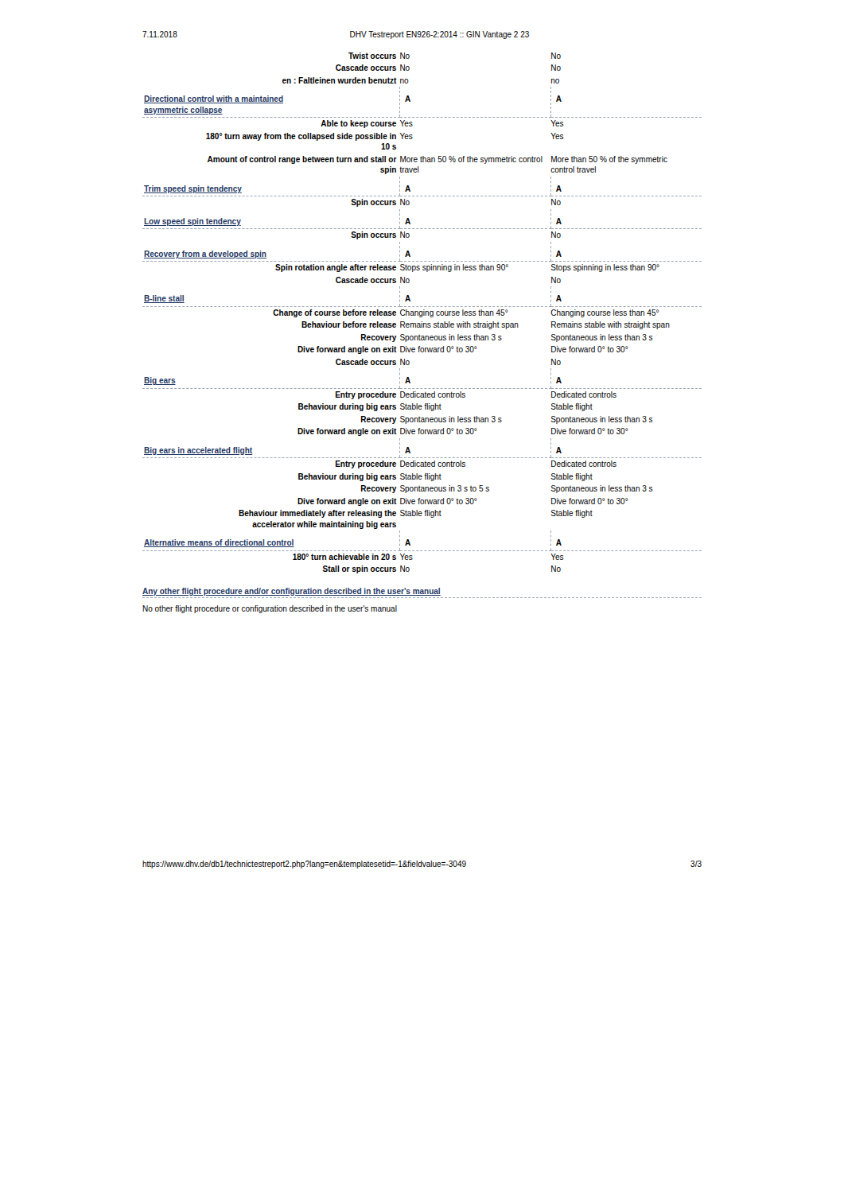7.11.2018
DHV Testreport EN926-2:2014 :: GIN Vantage 2 23
| Twist occurs | No | No |
| Cascade occurs | No | No |
| en : Faltleinen wurden benutzt | no | no |
| Directional control with a maintained asymmetric collapse | A | A |
| Able to keep course | Yes | Yes |
| 180° turn away from the collapsed side possible in 10 s | Yes | Yes |
| Amount of control range between turn and stall or spin | More than 50 % of the symmetric control travel | More than 50 % of the symmetric control travel |
| Trim speed spin tendency | A | A |
| Spin occurs | No | No |
| Low speed spin tendency | A | A |
| Spin occurs | No | No |
| Recovery from a developed spin | A | A |
| Spin rotation angle after release | Stops spinning in less than 90° | Stops spinning in less than 90° |
| Cascade occurs | No | No |
| B-line stall | A | A |
| Change of course before release | Changing course less than 45° | Changing course less than 45° |
| Behaviour before release | Remains stable with straight span | Remains stable with straight span |
| Recovery | Spontaneous in less than 3 s | Spontaneous in less than 3 s |
| Dive forward angle on exit | Dive forward 0° to 30° | Dive forward 0° to 30° |
| Cascade occurs | No | No |
| Big ears | A | A |
| Entry procedure | Dedicated controls | Dedicated controls |
| Behaviour during big ears | Stable flight | Stable flight |
| Recovery | Spontaneous in less than 3 s | Spontaneous in less than 3 s |
| Dive forward angle on exit | Dive forward 0° to 30° | Dive forward 0° to 30° |
| Big ears in accelerated flight | A | A |
| Entry procedure | Dedicated controls | Dedicated controls |
| Behaviour during big ears | Stable flight | Stable flight |
| Recovery | Spontaneous in 3 s to 5 s | Spontaneous in less than 3 s |
| Dive forward angle on exit | Dive forward 0° to 30° | Dive forward 0° to 30° |
| Behaviour immediately after releasing the accelerator while maintaining big ears | Stable flight | Stable flight |
| Alternative means of directional control | A | A |
| 180° turn achievable in 20 s | Yes | Yes |
| Stall or spin occurs | No | No |
Any other flight procedure and/or configuration described in the user's manual
No other flight procedure or configuration described in the user's manual
https://www.dhv.de/db1/technictestreport2.php?lang=en&templatesetid=-1&fieldvalue=-3049
3/3